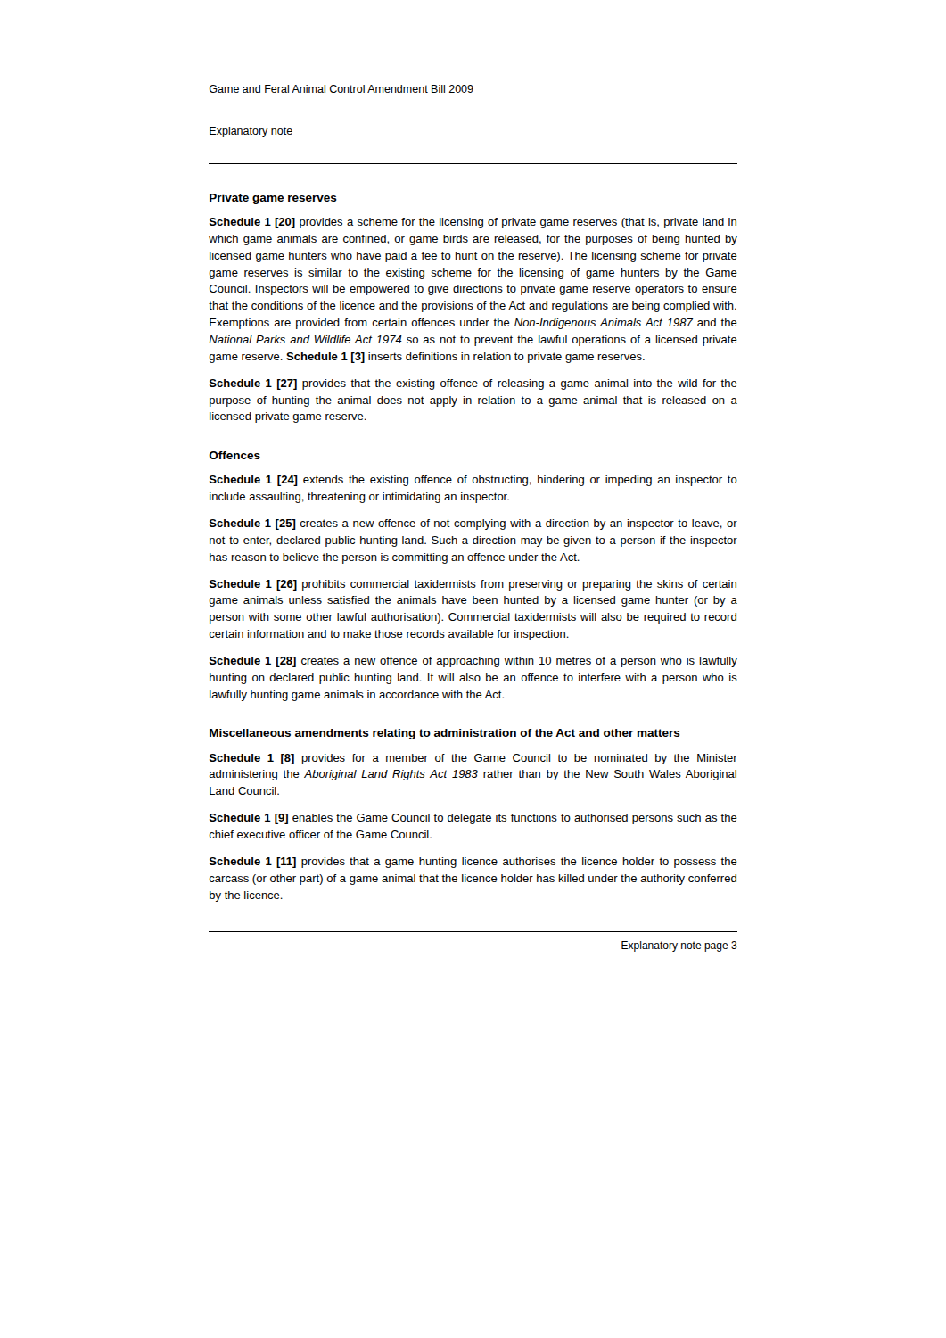Game and Feral Animal Control Amendment Bill 2009
Explanatory note
Private game reserves
Schedule 1 [20] provides a scheme for the licensing of private game reserves (that is, private land in which game animals are confined, or game birds are released, for the purposes of being hunted by licensed game hunters who have paid a fee to hunt on the reserve). The licensing scheme for private game reserves is similar to the existing scheme for the licensing of game hunters by the Game Council. Inspectors will be empowered to give directions to private game reserve operators to ensure that the conditions of the licence and the provisions of the Act and regulations are being complied with. Exemptions are provided from certain offences under the Non-Indigenous Animals Act 1987 and the National Parks and Wildlife Act 1974 so as not to prevent the lawful operations of a licensed private game reserve. Schedule 1 [3] inserts definitions in relation to private game reserves.
Schedule 1 [27] provides that the existing offence of releasing a game animal into the wild for the purpose of hunting the animal does not apply in relation to a game animal that is released on a licensed private game reserve.
Offences
Schedule 1 [24] extends the existing offence of obstructing, hindering or impeding an inspector to include assaulting, threatening or intimidating an inspector.
Schedule 1 [25] creates a new offence of not complying with a direction by an inspector to leave, or not to enter, declared public hunting land. Such a direction may be given to a person if the inspector has reason to believe the person is committing an offence under the Act.
Schedule 1 [26] prohibits commercial taxidermists from preserving or preparing the skins of certain game animals unless satisfied the animals have been hunted by a licensed game hunter (or by a person with some other lawful authorisation). Commercial taxidermists will also be required to record certain information and to make those records available for inspection.
Schedule 1 [28] creates a new offence of approaching within 10 metres of a person who is lawfully hunting on declared public hunting land. It will also be an offence to interfere with a person who is lawfully hunting game animals in accordance with the Act.
Miscellaneous amendments relating to administration of the Act and other matters
Schedule 1 [8] provides for a member of the Game Council to be nominated by the Minister administering the Aboriginal Land Rights Act 1983 rather than by the New South Wales Aboriginal Land Council.
Schedule 1 [9] enables the Game Council to delegate its functions to authorised persons such as the chief executive officer of the Game Council.
Schedule 1 [11] provides that a game hunting licence authorises the licence holder to possess the carcass (or other part) of a game animal that the licence holder has killed under the authority conferred by the licence.
Explanatory note page 3